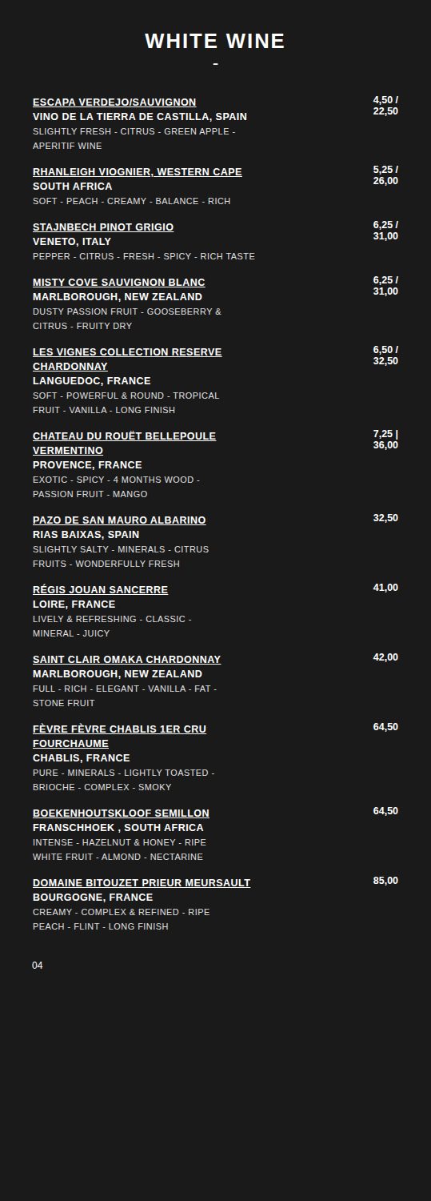WHITE WINE
-
| ESCAPA VERDEJO/SAUVIGNON VINO DE LA TIERRA DE CASTILLA, SPAIN SLIGHTLY FRESH - CITRUS - GREEN APPLE - APERITIF WINE | 4,50 / 22,50 |
| RHANLEIGH VIOGNIER, WESTERN CAPE SOUTH AFRICA SOFT - PEACH - CREAMY - BALANCE - RICH | 5,25 / 26,00 |
| STAJNBECH PINOT GRIGIO VENETO, ITALY PEPPER - CITRUS - FRESH - SPICY - RICH TASTE | 6,25 / 31,00 |
| MISTY COVE SAUVIGNON BLANC MARLBOROUGH, NEW ZEALAND DUSTY PASSION FRUIT - GOOSEBERRY & CITRUS - FRUITY DRY | 6,25 / 31,00 |
| LES VIGNES COLLECTION RESERVE CHARDONNAY LANGUEDOC, FRANCE SOFT - POWERFUL & ROUND - TROPICAL FRUIT - VANILLA - LONG FINISH | 6,50 / 32,50 |
| CHATEAU DU ROUËT BELLEPOULE VERMENTINO PROVENCE, FRANCE EXOTIC - SPICY - 4 MONTHS WOOD - PASSION FRUIT - MANGO | 7,25 / 36,00 |
| PAZO DE SAN MAURO ALBARINO RIAS BAIXAS, SPAIN SLIGHTLY SALTY - MINERALS - CITRUS FRUITS - WONDERFULLY FRESH | 32,50 |
| RÉGIS JOUAN SANCERRE LOIRE, FRANCE LIVELY & REFRESHING - CLASSIC - MINERAL - JUICY | 41,00 |
| SAINT CLAIR OMAKA CHARDONNAY MARLBOROUGH, NEW ZEALAND FULL - RICH - ELEGANT - VANILLA - FAT - STONE FRUIT | 42,00 |
| FÈVRE FÈVRE CHABLIS 1ER CRU FOURCHAUME CHABLIS, FRANCE PURE - MINERALS - LIGHTLY TOASTED - BRIOCHE - COMPLEX - SMOKY | 64,50 |
| BOEKENHOUTSKLOOF SEMILLON FRANSCHHOEK , SOUTH AFRICA INTENSE - HAZELNUT & HONEY - RIPE WHITE FRUIT - ALMOND - NECTARINE | 64,50 |
| DOMAINE BITOUZET PRIEUR MEURSAULT BOURGOGNE, FRANCE CREAMY - COMPLEX & REFINED - RIPE PEACH - FLINT - LONG FINISH | 85,00 |
04